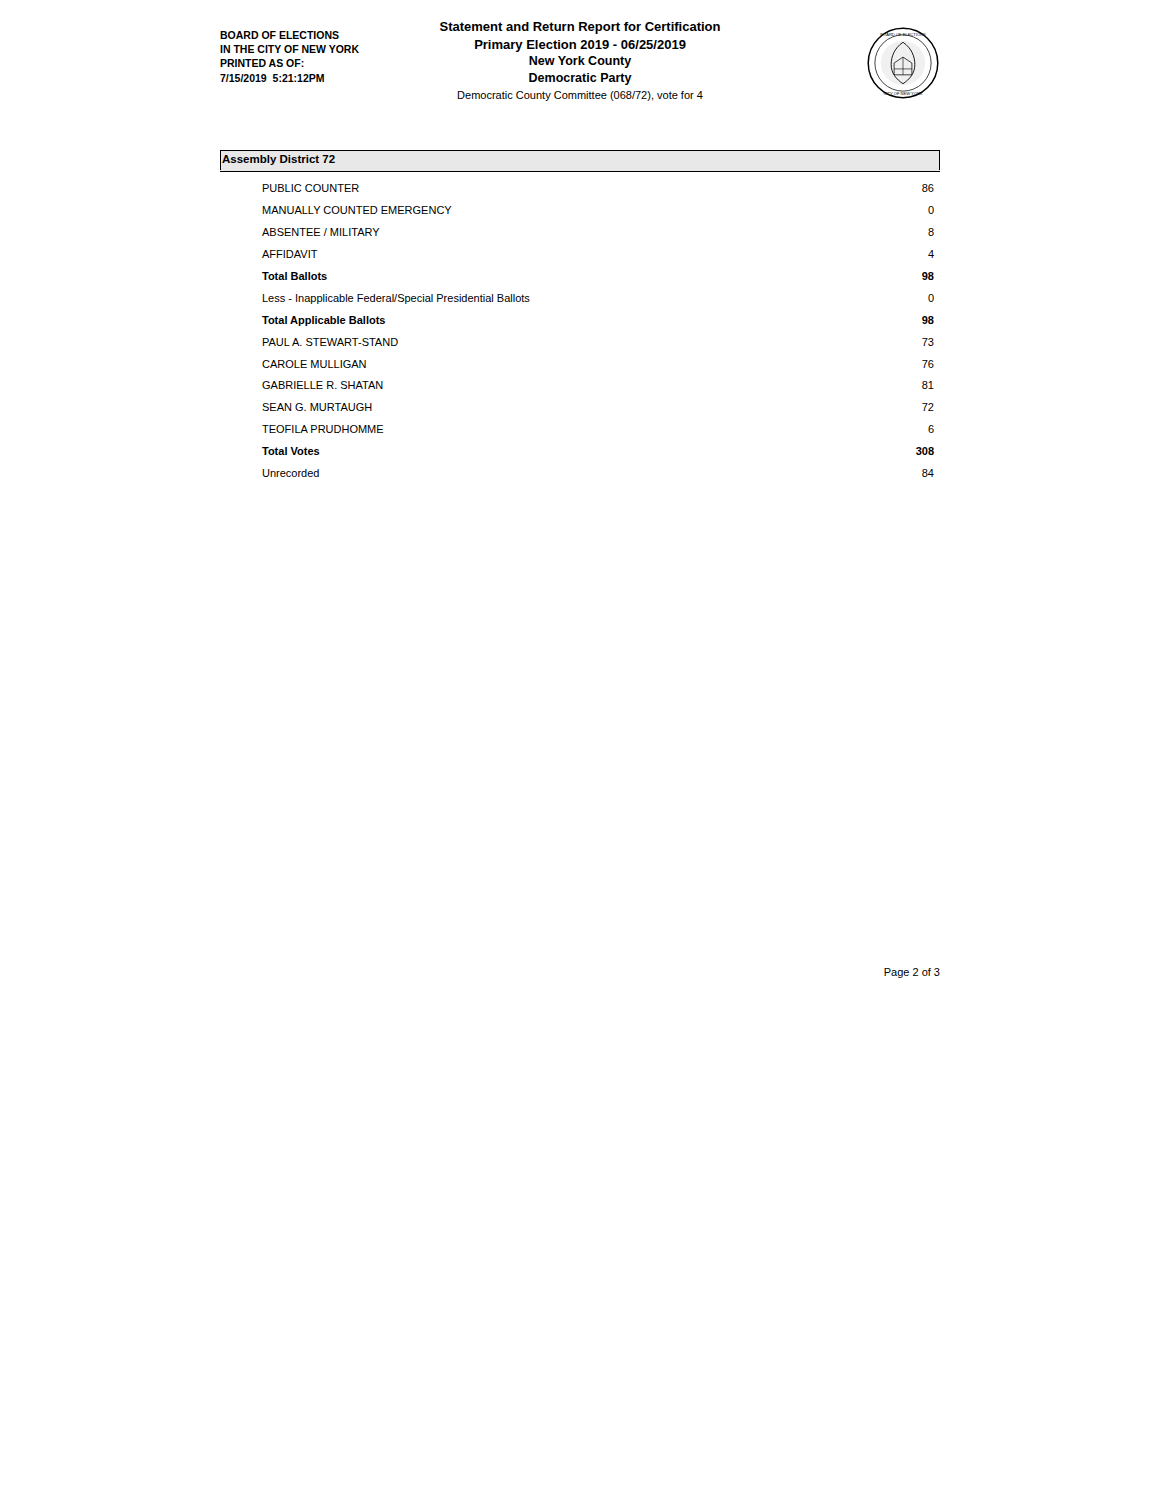BOARD OF ELECTIONS
IN THE CITY OF NEW YORK
PRINTED AS OF:
7/15/2019 5:21:12PM
Statement and Return Report for Certification
Primary Election 2019 - 06/25/2019
New York County
Democratic Party
Democratic County Committee (068/72), vote for 4
BOARD OF ELECTIONS CITY OF NEW YORK
Assembly District 72
| PUBLIC COUNTER | 86 |
| MANUALLY COUNTED EMERGENCY | 0 |
| ABSENTEE / MILITARY | 8 |
| AFFIDAVIT | 4 |
| Total Ballots | 98 |
| Less - Inapplicable Federal/Special Presidential Ballots | 0 |
| Total Applicable Ballots | 98 |
| PAUL A. STEWART-STAND | 73 |
| CAROLE MULLIGAN | 76 |
| GABRIELLE R. SHATAN | 81 |
| SEAN G. MURTAUGH | 72 |
| TEOFILA PRUDHOMME | 6 |
| Total Votes | 308 |
| Unrecorded | 84 |
Page 2 of 3